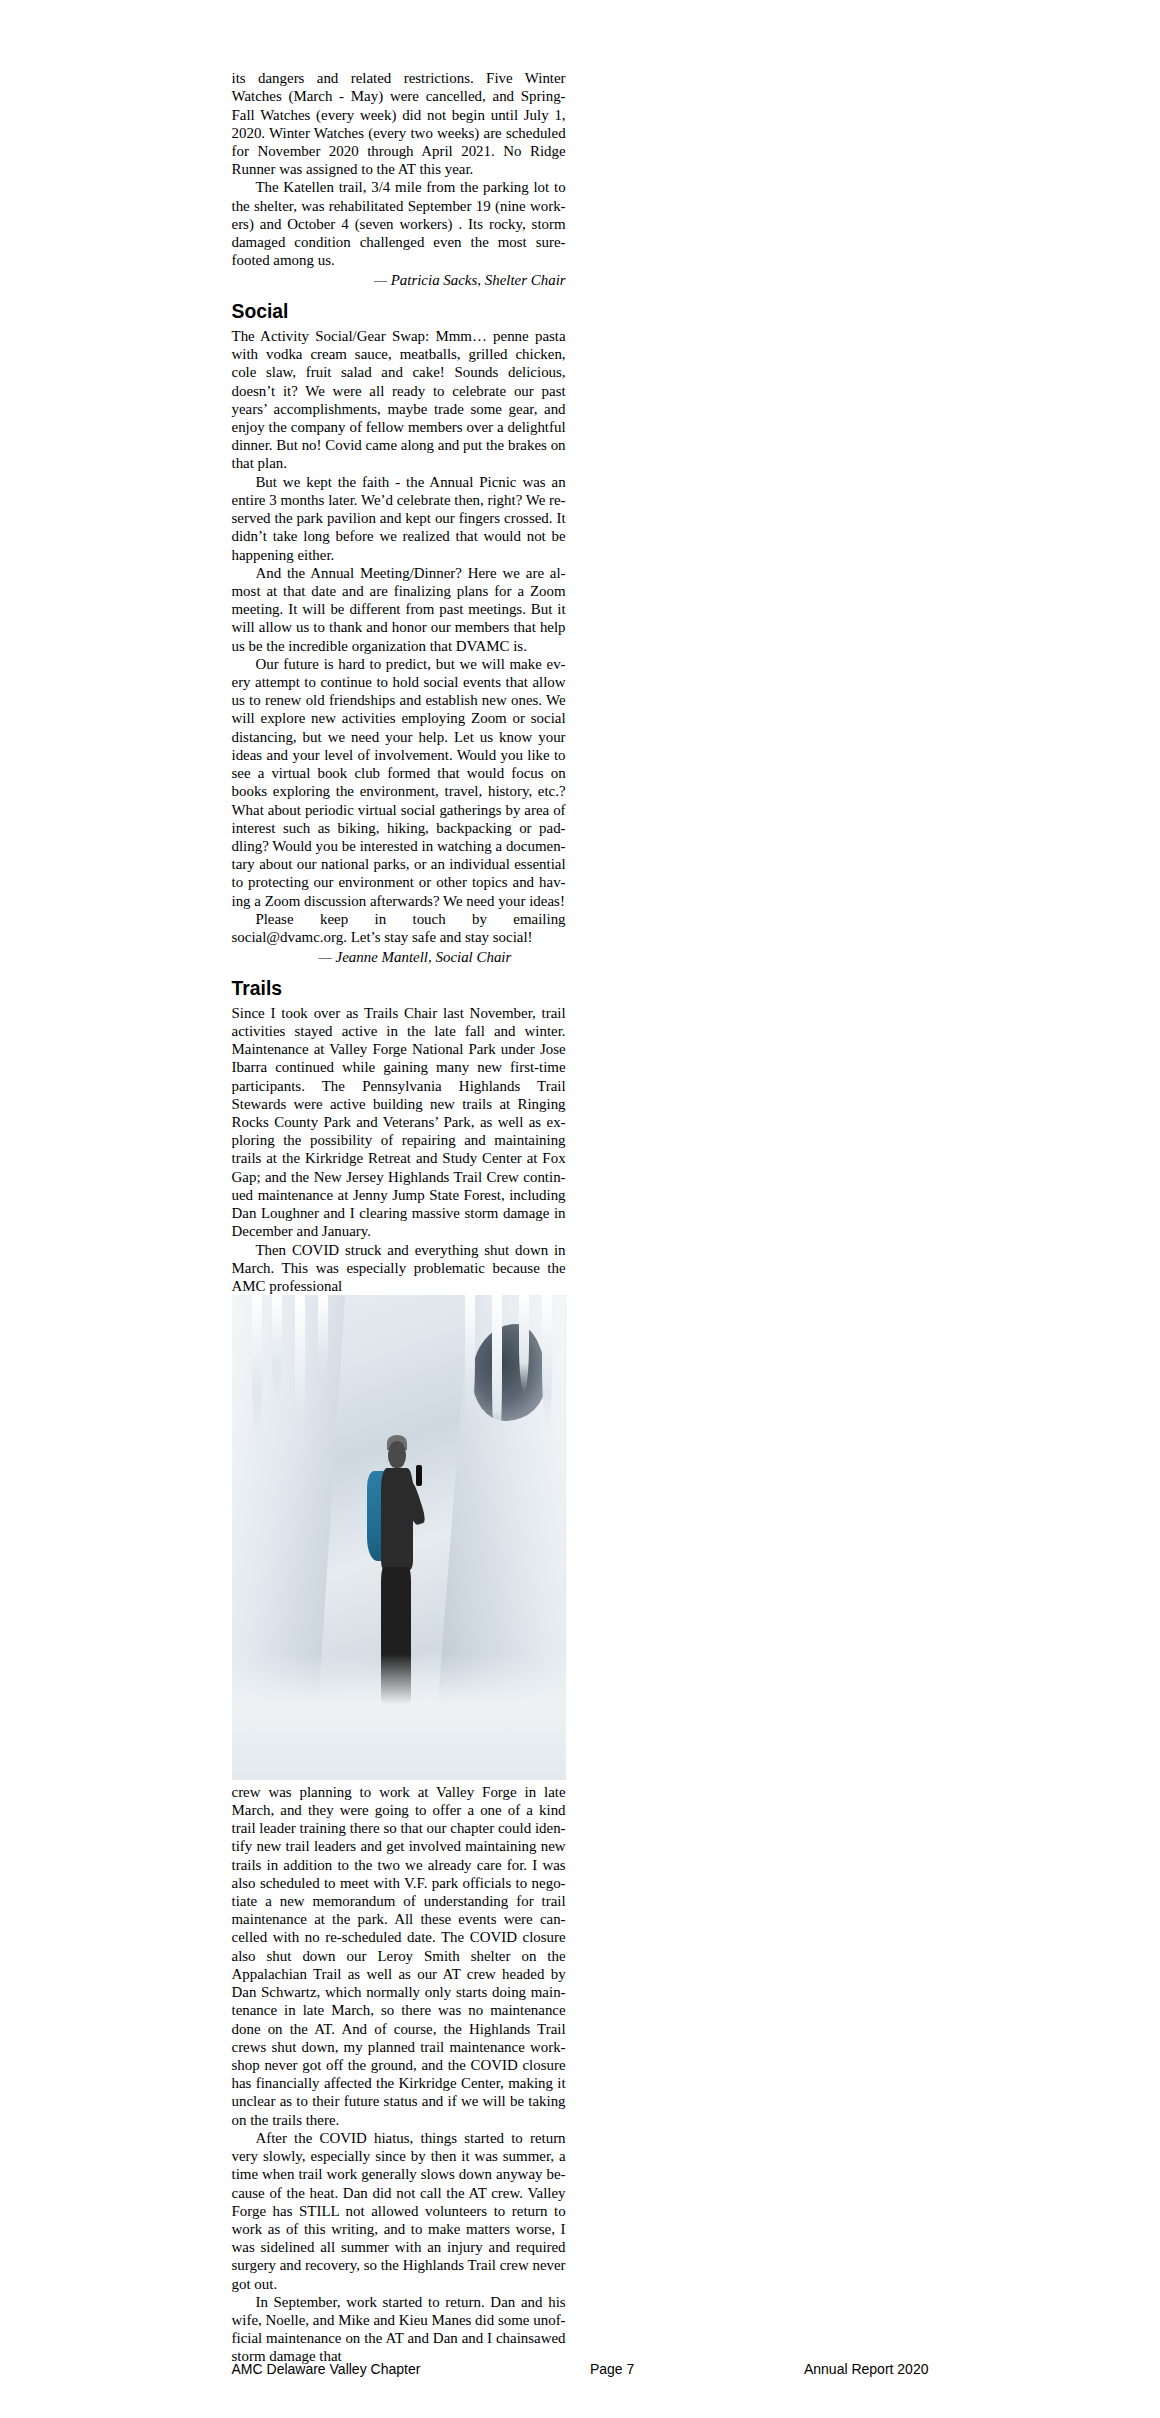its dangers and related restrictions. Five Winter Watches (March - May) were cancelled, and Spring-Fall Watches (every week) did not begin until July 1, 2020. Winter Watches (every two weeks) are scheduled for November 2020 through April 2021. No Ridge Runner was assigned to the AT this year.
The Katellen trail, 3/4 mile from the parking lot to the shelter, was rehabilitated September 19 (nine workers) and October 4 (seven workers) . Its rocky, storm damaged condition challenged even the most sure-footed among us.
— Patricia Sacks, Shelter Chair
Social
The Activity Social/Gear Swap: Mmm… penne pasta with vodka cream sauce, meatballs, grilled chicken, cole slaw, fruit salad and cake! Sounds delicious, doesn’t it? We were all ready to celebrate our past years’ accomplishments, maybe trade some gear, and enjoy the company of fellow members over a delightful dinner. But no! Covid came along and put the brakes on that plan.
But we kept the faith - the Annual Picnic was an entire 3 months later. We’d celebrate then, right? We reserved the park pavilion and kept our fingers crossed. It didn’t take long before we realized that would not be happening either.
And the Annual Meeting/Dinner? Here we are almost at that date and are finalizing plans for a Zoom meeting. It will be different from past meetings. But it will allow us to thank and honor our members that help us be the incredible organization that DVAMC is.
Our future is hard to predict, but we will make every attempt to continue to hold social events that allow us to renew old friendships and establish new ones. We will explore new activities employing Zoom or social distancing, but we need your help. Let us know your ideas and your level of involvement. Would you like to see a virtual book club formed that would focus on books exploring the environment, travel, history, etc.? What about periodic virtual social gatherings by area of interest such as biking, hiking, backpacking or paddling? Would you be interested in watching a documentary about our national parks, or an individual essential to protecting our environment or other topics and having a Zoom discussion afterwards? We need your ideas!
Please keep in touch by emailing social@dvamc.org. Let’s stay safe and stay social!
— Jeanne Mantell, Social Chair
Trails
Since I took over as Trails Chair last November, trail activities stayed active in the late fall and winter. Maintenance at Valley Forge National Park under Jose Ibarra continued while gaining many new first-time participants. The Pennsylvania Highlands Trail Stewards were active building new trails at Ringing Rocks County Park and Veterans’ Park, as well as exploring the possibility of repairing and maintaining trails at the Kirkridge Retreat and Study Center at Fox Gap; and the New Jersey Highlands Trail Crew continued maintenance at Jenny Jump State Forest, including Dan Loughner and I clearing massive storm damage in December and January.
Then COVID struck and everything shut down in March. This was especially problematic because the AMC professional
crew was planning to work at Valley Forge in late March, and they were going to offer a one of a kind trail leader training there so that our chapter could identify new trail leaders and get involved maintaining new trails in addition to the two we already care for. I was also scheduled to meet with V.F. park officials to negotiate a new memorandum of understanding for trail maintenance at the park. All these events were cancelled with no re-scheduled date. The COVID closure also shut down our Leroy Smith shelter on the Appalachian Trail as well as our AT crew headed by Dan Schwartz, which normally only starts doing maintenance in late March, so there was no maintenance done on the AT. And of course, the Highlands Trail crews shut down, my planned trail maintenance workshop never got off the ground, and the COVID closure has financially affected the Kirkridge Center, making it unclear as to their future status and if we will be taking on the trails there.
After the COVID hiatus, things started to return very slowly, especially since by then it was summer, a time when trail work generally slows down anyway because of the heat. Dan did not call the AT crew. Valley Forge has STILL not allowed volunteers to return to work as of this writing, and to make matters worse, I was sidelined all summer with an injury and required surgery and recovery, so the Highlands Trail crew never got out.
In September, work started to return. Dan and his wife, Noelle, and Mike and Kieu Manes did some unofficial maintenance on the AT and Dan and I chainsawed storm damage that
AMC Delaware Valley Chapter
Page 7
Annual Report 2020